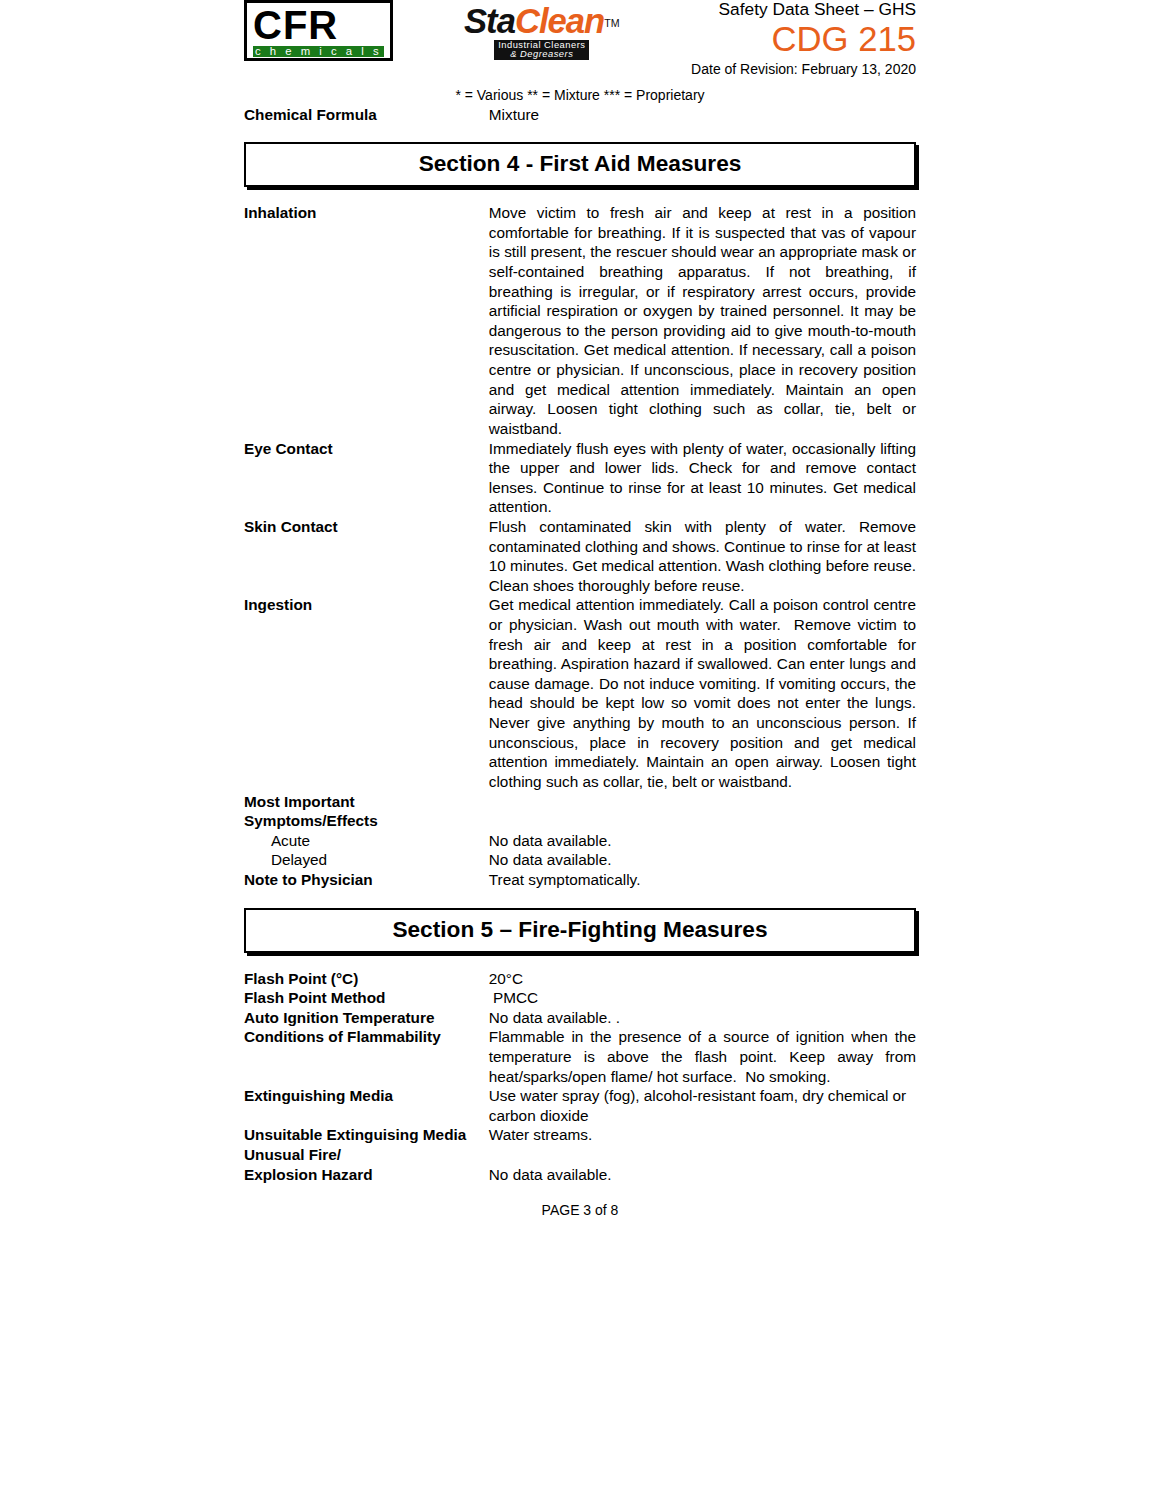CFR c h e m i c a l s
Sta Clean TM
Industrial Cleaners
& Degreasers
Safety Data Sheet – GHS
CDG 215
Date of Revision: February 13, 2020
* = Various ** = Mixture *** = Proprietary
Chemical Formula
Mixture
Section 4 - First Aid Measures
Inhalation
Move victim to fresh air and keep at rest in a position comfortable for breathing. If it is suspected that vas of vapour is still present, the rescuer should wear an appropriate mask or self-contained breathing apparatus. If not breathing, if breathing is irregular, or if respiratory arrest occurs, provide artificial respiration or oxygen by trained personnel. It may be dangerous to the person providing aid to give mouth-to-mouth resuscitation. Get medical attention. If necessary, call a poison centre or physician. If unconscious, place in recovery position and get medical attention immediately. Maintain an open airway. Loosen tight clothing such as collar, tie, belt or waistband.
Eye Contact
Immediately flush eyes with plenty of water, occasionally lifting the upper and lower lids. Check for and remove contact lenses. Continue to rinse for at least 10 minutes. Get medical attention.
Skin Contact
Flush contaminated skin with plenty of water. Remove contaminated clothing and shows. Continue to rinse for at least 10 minutes. Get medical attention. Wash clothing before reuse. Clean shoes thoroughly before reuse.
Ingestion
Get medical attention immediately. Call a poison control centre or physician. Wash out mouth with water. Remove victim to fresh air and keep at rest in a position comfortable for breathing. Aspiration hazard if swallowed. Can enter lungs and cause damage. Do not induce vomiting. If vomiting occurs, the head should be kept low so vomit does not enter the lungs. Never give anything by mouth to an unconscious person. If unconscious, place in recovery position and get medical attention immediately. Maintain an open airway. Loosen tight clothing such as collar, tie, belt or waistband.
Most Important Symptoms/Effects
Acute
No data available.
Delayed
No data available.
Note to Physician
Treat symptomatically.
Section 5 – Fire-Fighting Measures
Flash Point (°C)
20°C
Flash Point Method
PMCC
Auto Ignition Temperature
No data available. .
Conditions of Flammability
Flammable in the presence of a source of ignition when the temperature is above the flash point. Keep away from heat/sparks/open flame/ hot surface. No smoking.
Extinguishing Media
Use water spray (fog), alcohol-resistant foam, dry chemical or carbon dioxide
Unsuitable Extinguising Media
Water streams.
Unusual Fire/
Explosion Hazard
No data available.
PAGE 3 of 8